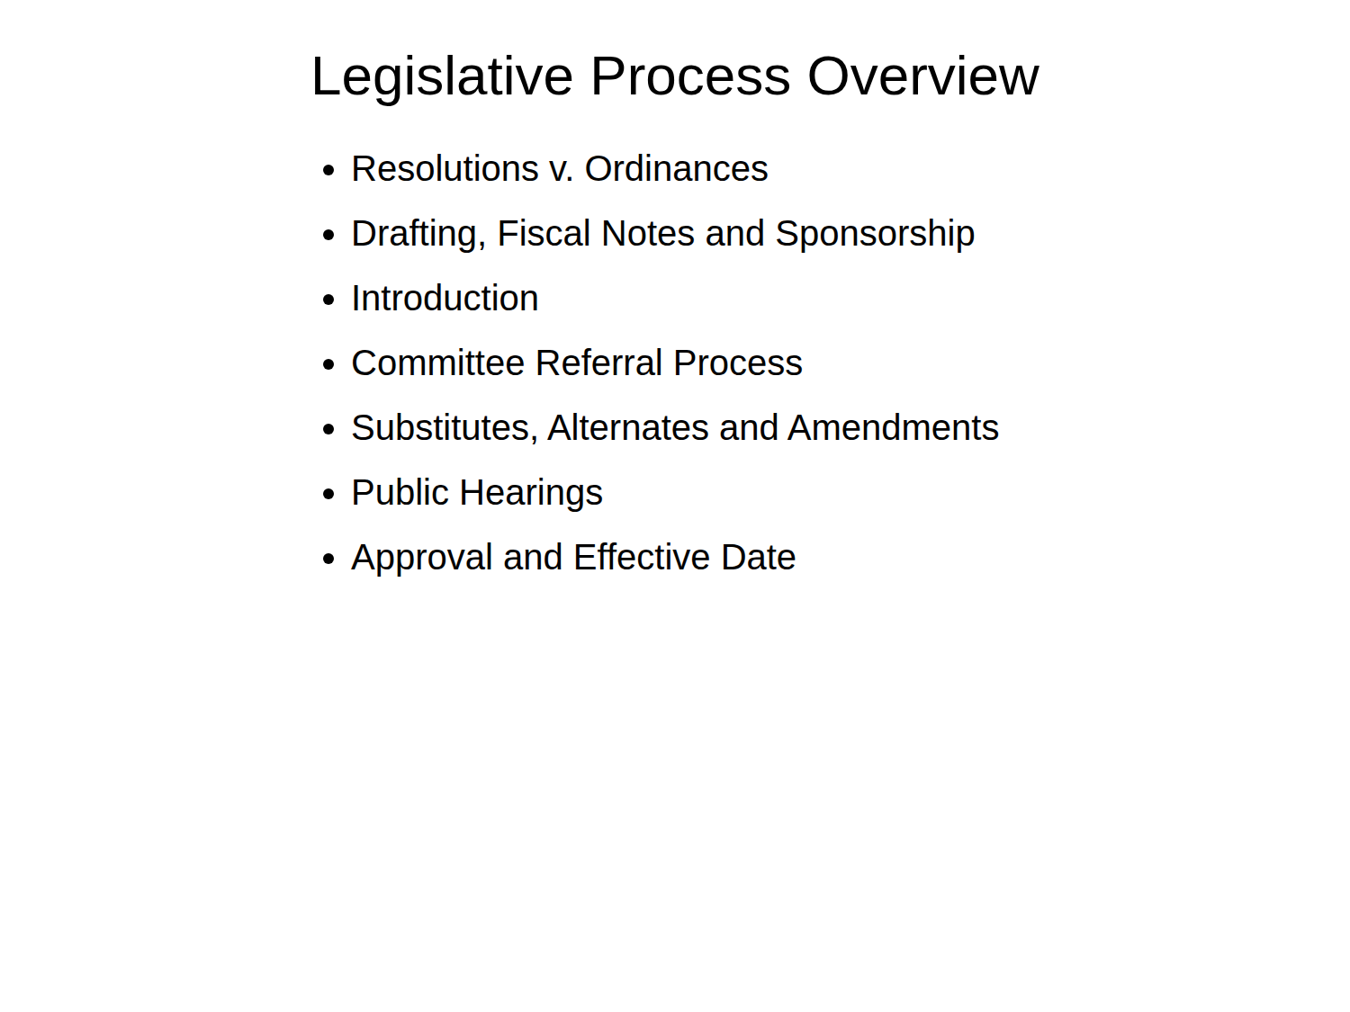Legislative Process Overview
Resolutions v. Ordinances
Drafting, Fiscal Notes and Sponsorship
Introduction
Committee Referral Process
Substitutes, Alternates and Amendments
Public Hearings
Approval and Effective Date